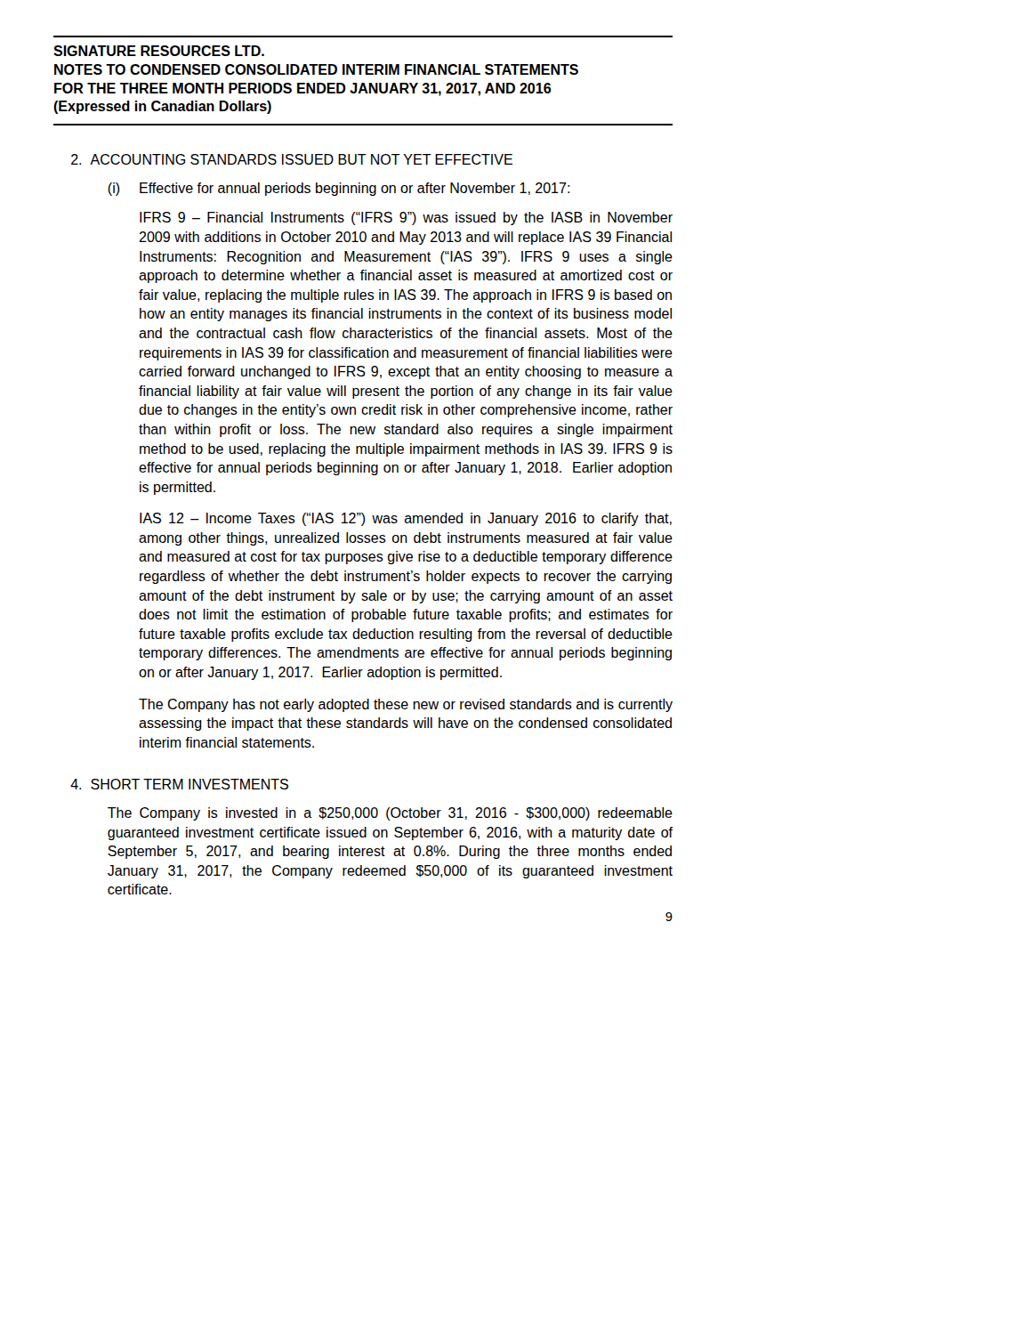SIGNATURE RESOURCES LTD.
NOTES TO CONDENSED CONSOLIDATED INTERIM FINANCIAL STATEMENTS
FOR THE THREE MONTH PERIODS ENDED JANUARY 31, 2017, AND 2016
(Expressed in Canadian Dollars)
2. ACCOUNTING STANDARDS ISSUED BUT NOT YET EFFECTIVE
(i) Effective for annual periods beginning on or after November 1, 2017:
IFRS 9 – Financial Instruments (“IFRS 9”) was issued by the IASB in November 2009 with additions in October 2010 and May 2013 and will replace IAS 39 Financial Instruments: Recognition and Measurement (“IAS 39”). IFRS 9 uses a single approach to determine whether a financial asset is measured at amortized cost or fair value, replacing the multiple rules in IAS 39. The approach in IFRS 9 is based on how an entity manages its financial instruments in the context of its business model and the contractual cash flow characteristics of the financial assets. Most of the requirements in IAS 39 for classification and measurement of financial liabilities were carried forward unchanged to IFRS 9, except that an entity choosing to measure a financial liability at fair value will present the portion of any change in its fair value due to changes in the entity’s own credit risk in other comprehensive income, rather than within profit or loss. The new standard also requires a single impairment method to be used, replacing the multiple impairment methods in IAS 39. IFRS 9 is effective for annual periods beginning on or after January 1, 2018. Earlier adoption is permitted.
IAS 12 – Income Taxes (“IAS 12”) was amended in January 2016 to clarify that, among other things, unrealized losses on debt instruments measured at fair value and measured at cost for tax purposes give rise to a deductible temporary difference regardless of whether the debt instrument’s holder expects to recover the carrying amount of the debt instrument by sale or by use; the carrying amount of an asset does not limit the estimation of probable future taxable profits; and estimates for future taxable profits exclude tax deduction resulting from the reversal of deductible temporary differences. The amendments are effective for annual periods beginning on or after January 1, 2017. Earlier adoption is permitted.
The Company has not early adopted these new or revised standards and is currently assessing the impact that these standards will have on the condensed consolidated interim financial statements.
4. SHORT TERM INVESTMENTS
The Company is invested in a $250,000 (October 31, 2016 - $300,000) redeemable guaranteed investment certificate issued on September 6, 2016, with a maturity date of September 5, 2017, and bearing interest at 0.8%. During the three months ended January 31, 2017, the Company redeemed $50,000 of its guaranteed investment certificate.
9